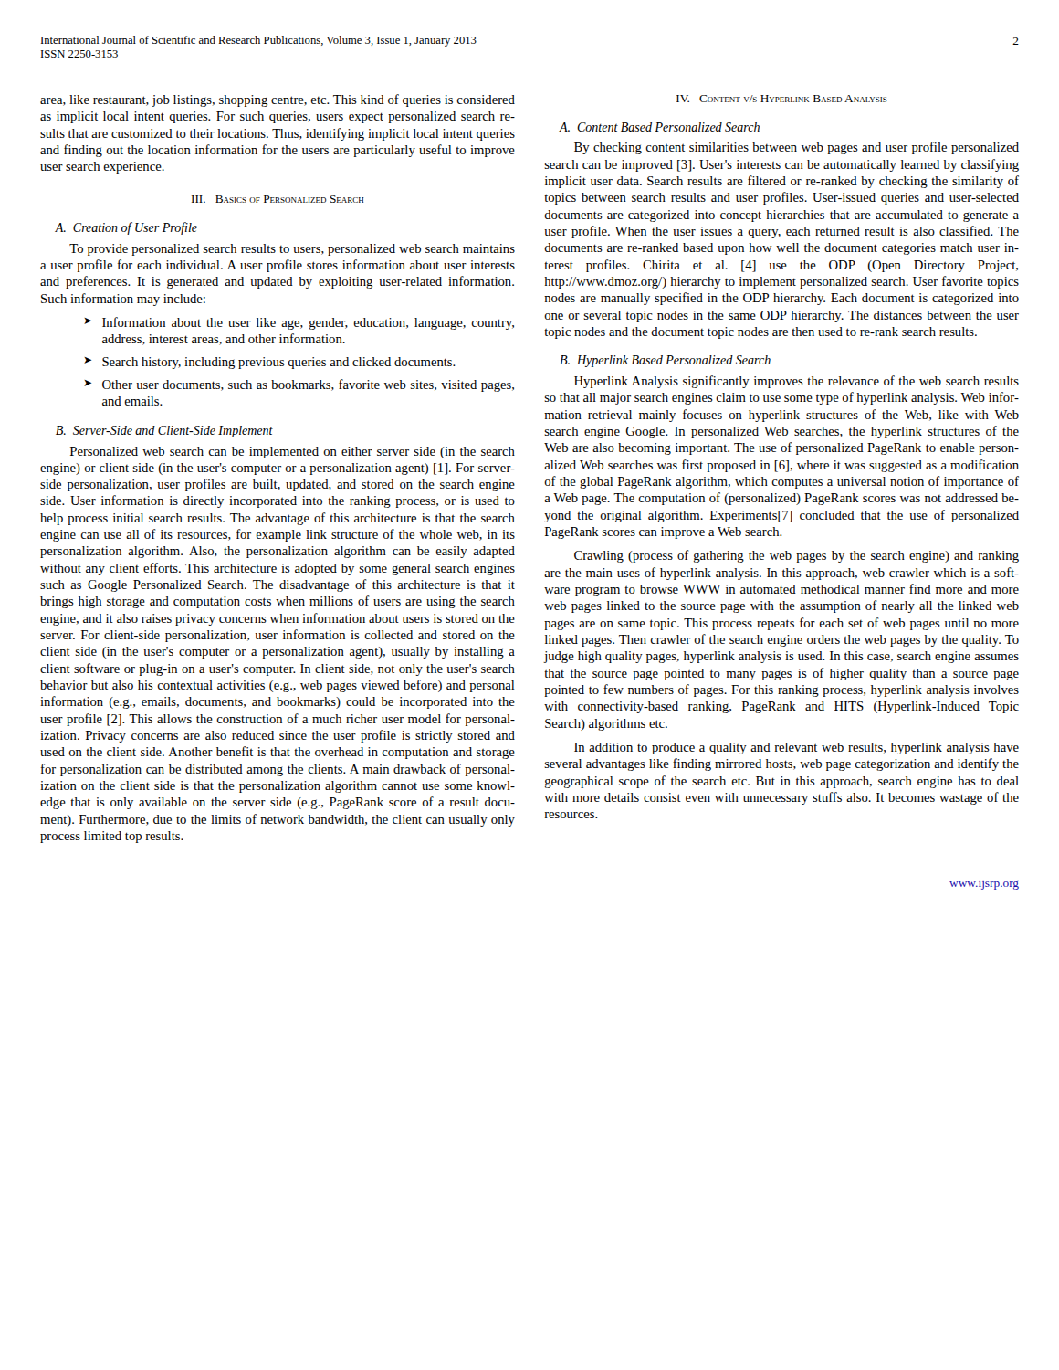International Journal of Scientific and Research Publications, Volume 3, Issue 1, January 2013
ISSN 2250-3153
2
area, like restaurant, job listings, shopping centre, etc. This kind of queries is considered as implicit local intent queries. For such queries, users expect personalized search results that are customized to their locations. Thus, identifying implicit local intent queries and finding out the location information for the users are particularly useful to improve user search experience.
III. Basics of Personalized Search
A. Creation of User Profile
To provide personalized search results to users, personalized web search maintains a user profile for each individual. A user profile stores information about user interests and preferences. It is generated and updated by exploiting user-related information. Such information may include:
Information about the user like age, gender, education, language, country, address, interest areas, and other information.
Search history, including previous queries and clicked documents.
Other user documents, such as bookmarks, favorite web sites, visited pages, and emails.
B. Server-Side and Client-Side Implement
Personalized web search can be implemented on either server side (in the search engine) or client side (in the user's computer or a personalization agent) [1]. For server-side personalization, user profiles are built, updated, and stored on the search engine side. User information is directly incorporated into the ranking process, or is used to help process initial search results. The advantage of this architecture is that the search engine can use all of its resources, for example link structure of the whole web, in its personalization algorithm. Also, the personalization algorithm can be easily adapted without any client efforts. This architecture is adopted by some general search engines such as Google Personalized Search. The disadvantage of this architecture is that it brings high storage and computation costs when millions of users are using the search engine, and it also raises privacy concerns when information about users is stored on the server. For client-side personalization, user information is collected and stored on the client side (in the user's computer or a personalization agent), usually by installing a client software or plug-in on a user's computer. In client side, not only the user's search behavior but also his contextual activities (e.g., web pages viewed before) and personal information (e.g., emails, documents, and bookmarks) could be incorporated into the user profile [2]. This allows the construction of a much richer user model for personalization. Privacy concerns are also reduced since the user profile is strictly stored and used on the client side. Another benefit is that the overhead in computation and storage for personalization can be distributed among the clients. A main drawback of personalization on the client side is that the personalization algorithm cannot use some knowledge that is only available on the server side (e.g., PageRank score of a result document). Furthermore, due to the limits of network bandwidth, the client can usually only process limited top results.
IV. Content v/s Hyperlink Based Analysis
A. Content Based Personalized Search
By checking content similarities between web pages and user profile personalized search can be improved [3]. User's interests can be automatically learned by classifying implicit user data. Search results are filtered or re-ranked by checking the similarity of topics between search results and user profiles. User-issued queries and user-selected documents are categorized into concept hierarchies that are accumulated to generate a user profile. When the user issues a query, each returned result is also classified. The documents are re-ranked based upon how well the document categories match user interest profiles. Chirita et al. [4] use the ODP (Open Directory Project, http://www.dmoz.org/) hierarchy to implement personalized search. User favorite topics nodes are manually specified in the ODP hierarchy. Each document is categorized into one or several topic nodes in the same ODP hierarchy. The distances between the user topic nodes and the document topic nodes are then used to re-rank search results.
B. Hyperlink Based Personalized Search
Hyperlink Analysis significantly improves the relevance of the web search results so that all major search engines claim to use some type of hyperlink analysis. Web information retrieval mainly focuses on hyperlink structures of the Web, like with Web search engine Google. In personalized Web searches, the hyperlink structures of the Web are also becoming important. The use of personalized PageRank to enable personalized Web searches was first proposed in [6], where it was suggested as a modification of the global PageRank algorithm, which computes a universal notion of importance of a Web page. The computation of (personalized) PageRank scores was not addressed beyond the original algorithm. Experiments[7] concluded that the use of personalized PageRank scores can improve a Web search.
Crawling (process of gathering the web pages by the search engine) and ranking are the main uses of hyperlink analysis. In this approach, web crawler which is a software program to browse WWW in automated methodical manner find more and more web pages linked to the source page with the assumption of nearly all the linked web pages are on same topic. This process repeats for each set of web pages until no more linked pages. Then crawler of the search engine orders the web pages by the quality. To judge high quality pages, hyperlink analysis is used. In this case, search engine assumes that the source page pointed to many pages is of higher quality than a source page pointed to few numbers of pages. For this ranking process, hyperlink analysis involves with connectivity-based ranking, PageRank and HITS (Hyperlink-Induced Topic Search) algorithms etc.
In addition to produce a quality and relevant web results, hyperlink analysis have several advantages like finding mirrored hosts, web page categorization and identify the geographical scope of the search etc. But in this approach, search engine has to deal with more details consist even with unnecessary stuffs also. It becomes wastage of the resources.
www.ijsrp.org